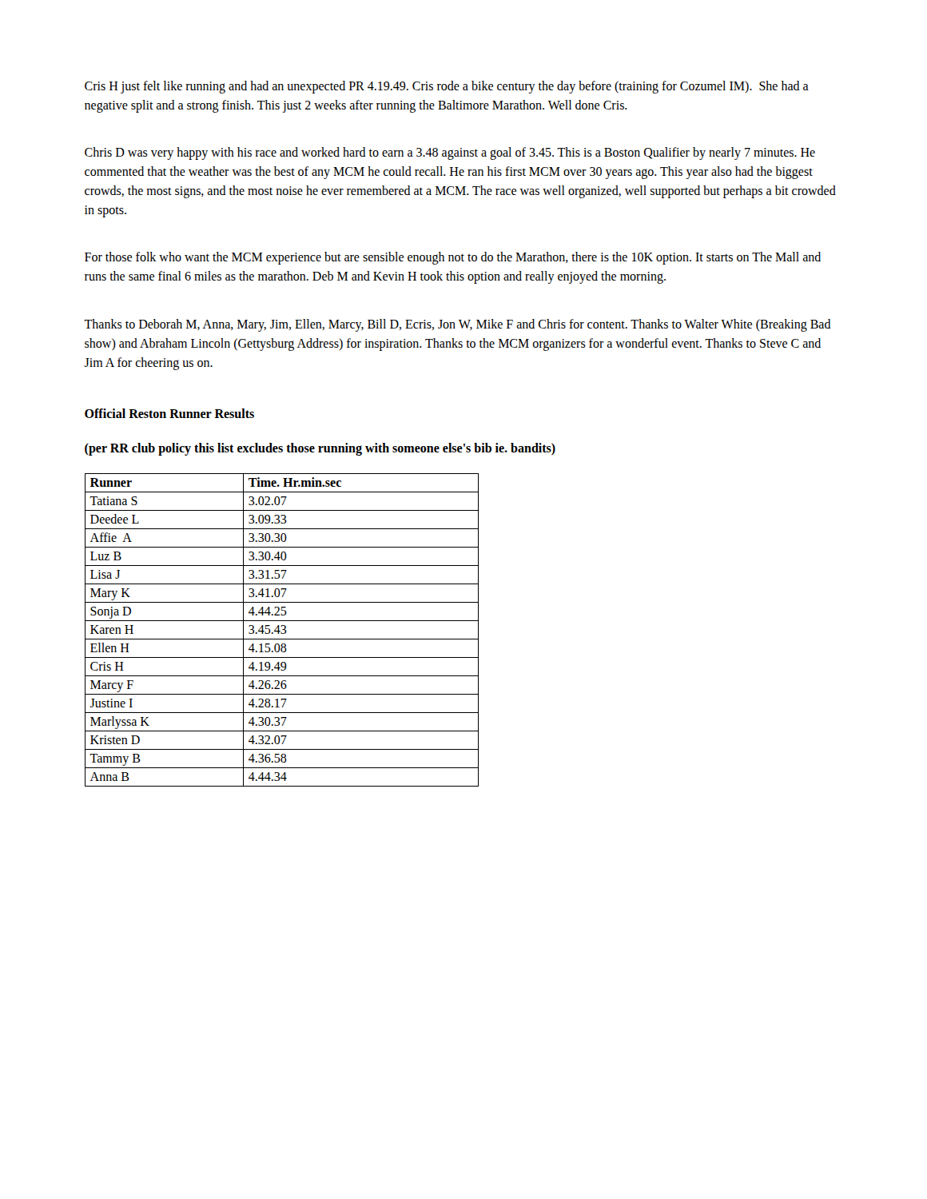Cris H just felt like running and had an unexpected PR 4.19.49. Cris rode a bike century the day before (training for Cozumel IM). She had a negative split and a strong finish. This just 2 weeks after running the Baltimore Marathon. Well done Cris.
Chris D was very happy with his race and worked hard to earn a 3.48 against a goal of 3.45. This is a Boston Qualifier by nearly 7 minutes. He commented that the weather was the best of any MCM he could recall. He ran his first MCM over 30 years ago. This year also had the biggest crowds, the most signs, and the most noise he ever remembered at a MCM. The race was well organized, well supported but perhaps a bit crowded in spots.
For those folk who want the MCM experience but are sensible enough not to do the Marathon, there is the 10K option. It starts on The Mall and runs the same final 6 miles as the marathon. Deb M and Kevin H took this option and really enjoyed the morning.
Thanks to Deborah M, Anna, Mary, Jim, Ellen, Marcy, Bill D, Ecris, Jon W, Mike F and Chris for content. Thanks to Walter White (Breaking Bad show) and Abraham Lincoln (Gettysburg Address) for inspiration. Thanks to the MCM organizers for a wonderful event. Thanks to Steve C and Jim A for cheering us on.
Official Reston Runner Results
(per RR club policy this list excludes those running with someone else's bib ie. bandits)
| Runner | Time. Hr.min.sec |
| --- | --- |
| Tatiana S | 3.02.07 |
| Deedee L | 3.09.33 |
| Affie A | 3.30.30 |
| Luz B | 3.30.40 |
| Lisa J | 3.31.57 |
| Mary K | 3.41.07 |
| Sonja D | 4.44.25 |
| Karen H | 3.45.43 |
| Ellen H | 4.15.08 |
| Cris H | 4.19.49 |
| Marcy F | 4.26.26 |
| Justine I | 4.28.17 |
| Marlyssa K | 4.30.37 |
| Kristen D | 4.32.07 |
| Tammy B | 4.36.58 |
| Anna B | 4.44.34 |